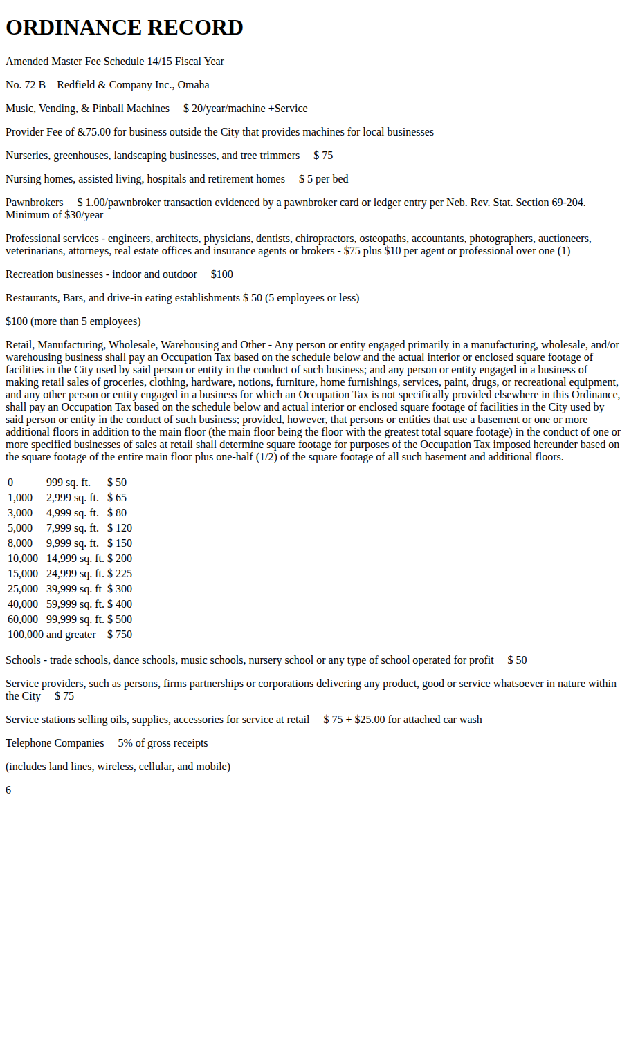ORDINANCE RECORD
Amended Master Fee Schedule 14/15 Fiscal Year
No. 72 B—Redfield & Company Inc., Omaha
Music, Vending, & Pinball Machines $ 20/year/machine +Service
Provider Fee of &75.00 for business outside the City that provides machines for local businesses
Nurseries, greenhouses, landscaping businesses, and tree trimmers $ 75
Nursing homes, assisted living, hospitals and retirement homes $ 5 per bed
Pawnbrokers $ 1.00/pawnbroker transaction evidenced by a pawnbroker card or ledger entry per Neb. Rev. Stat. Section 69-204. Minimum of $30/year
Professional services - engineers, architects, physicians, dentists, chiropractors, osteopaths, accountants, photographers, auctioneers, veterinarians, attorneys, real estate offices and insurance agents or brokers - $75 plus $10 per agent or professional over one (1)
Recreation businesses - indoor and outdoor $100
Restaurants, Bars, and drive-in eating establishments $ 50 (5 employees or less)
$100 (more than 5 employees)
Retail, Manufacturing, Wholesale, Warehousing and Other - Any person or entity engaged primarily in a manufacturing, wholesale, and/or warehousing business shall pay an Occupation Tax based on the schedule below and the actual interior or enclosed square footage of facilities in the City used by said person or entity in the conduct of such business; and any person or entity engaged in a business of making retail sales of groceries, clothing, hardware, notions, furniture, home furnishings, services, paint, drugs, or recreational equipment, and any other person or entity engaged in a business for which an Occupation Tax is not specifically provided elsewhere in this Ordinance, shall pay an Occupation Tax based on the schedule below and actual interior or enclosed square footage of facilities in the City used by said person or entity in the conduct of such business; provided, however, that persons or entities that use a basement or one or more additional floors in addition to the main floor (the main floor being the floor with the greatest total square footage) in the conduct of one or more specified businesses of sales at retail shall determine square footage for purposes of the Occupation Tax imposed hereunder based on the square footage of the entire main floor plus one-half (1/2) of the square footage of all such basement and additional floors.
| 0 | 999 sq. ft. | $ 50 |
| 1,000 | 2,999 sq. ft. | $ 65 |
| 3,000 | 4,999 sq. ft. | $ 80 |
| 5,000 | 7,999 sq. ft. | $ 120 |
| 8,000 | 9,999 sq. ft. | $ 150 |
| 10,000 | 14,999 sq. ft. | $ 200 |
| 15,000 | 24,999 sq. ft. | $ 225 |
| 25,000 | 39,999 sq. ft | $ 300 |
| 40,000 | 59,999 sq. ft. | $ 400 |
| 60,000 | 99,999 sq. ft. | $ 500 |
| 100,000 | and greater | $ 750 |
Schools - trade schools, dance schools, music schools, nursery school or any type of school operated for profit $ 50
Service providers, such as persons, firms partnerships or corporations delivering any product, good or service whatsoever in nature within the City $ 75
Service stations selling oils, supplies, accessories for service at retail $ 75 + $25.00 for attached car wash
Telephone Companies 5% of gross receipts
(includes land lines, wireless, cellular, and mobile)
6